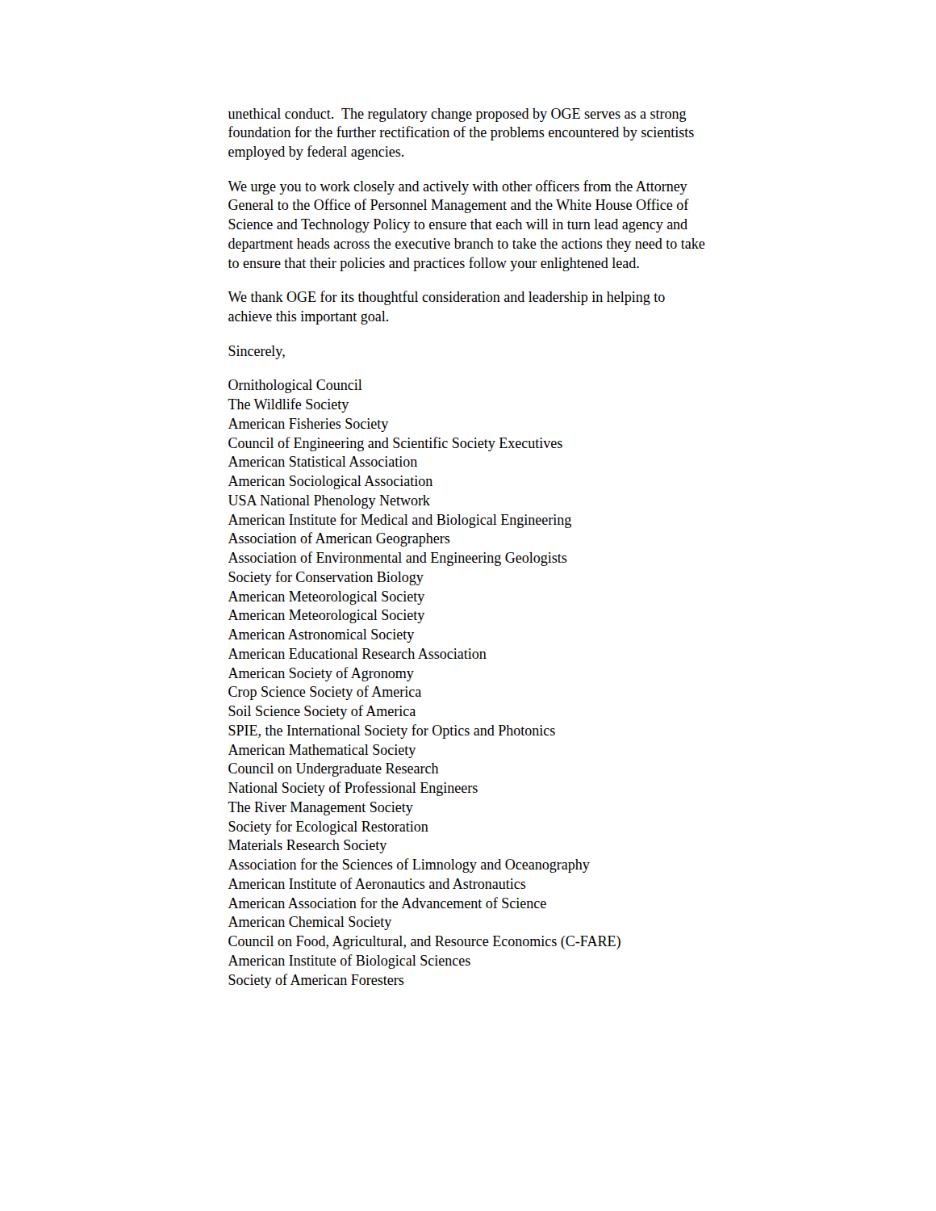unethical conduct. The regulatory change proposed by OGE serves as a strong foundation for the further rectification of the problems encountered by scientists employed by federal agencies.
We urge you to work closely and actively with other officers from the Attorney General to the Office of Personnel Management and the White House Office of Science and Technology Policy to ensure that each will in turn lead agency and department heads across the executive branch to take the actions they need to take to ensure that their policies and practices follow your enlightened lead.
We thank OGE for its thoughtful consideration and leadership in helping to achieve this important goal.
Sincerely,
Ornithological Council
The Wildlife Society
American Fisheries Society
Council of Engineering and Scientific Society Executives
American Statistical Association
American Sociological Association
USA National Phenology Network
American Institute for Medical and Biological Engineering
Association of American Geographers
Association of Environmental and Engineering Geologists
Society for Conservation Biology
American Meteorological Society
American Meteorological Society
American Astronomical Society
American Educational Research Association
American Society of Agronomy
Crop Science Society of America
Soil Science Society of America
SPIE, the International Society for Optics and Photonics
American Mathematical Society
Council on Undergraduate Research
National Society of Professional Engineers
The River Management Society
Society for Ecological Restoration
Materials Research Society
Association for the Sciences of Limnology and Oceanography
American Institute of Aeronautics and Astronautics
American Association for the Advancement of Science
American Chemical Society
Council on Food, Agricultural, and Resource Economics (C-FARE)
American Institute of Biological Sciences
Society of American Foresters